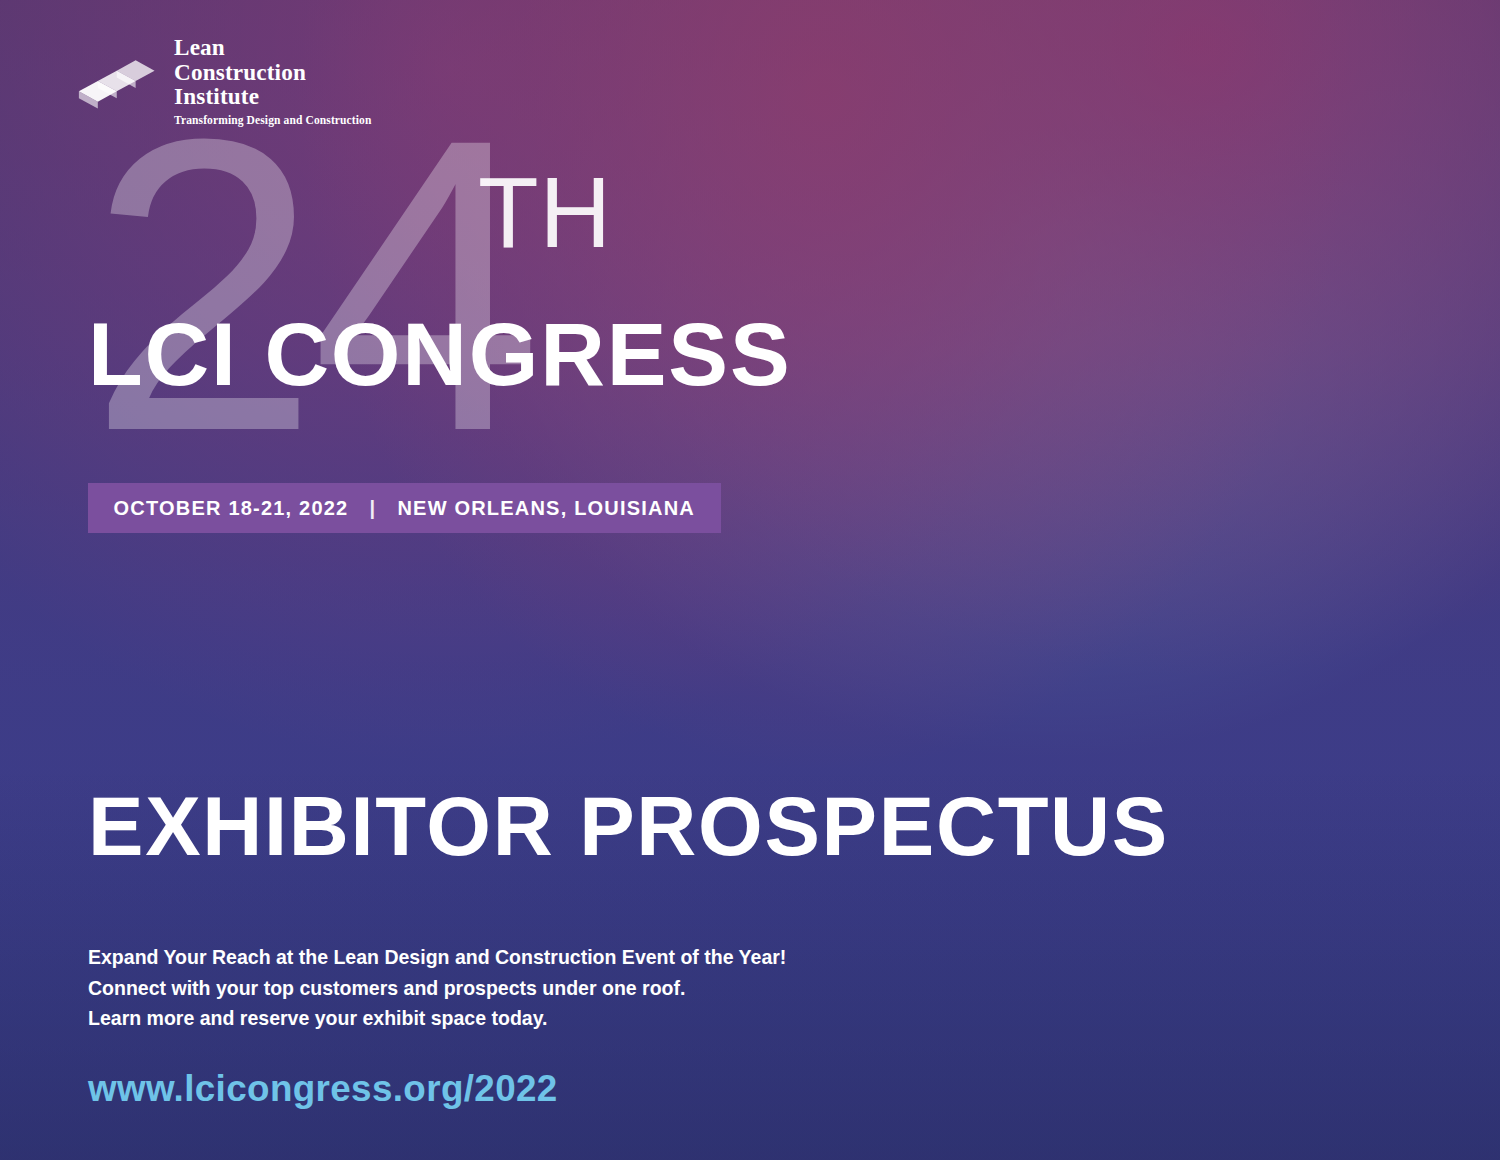Lean Construction Institute Transforming Design and Construction
24 TH
LCI CONGRESS
OCTOBER 18-21, 2022 | NEW ORLEANS, LOUISIANA
EXHIBITOR PROSPECTUS
Expand Your Reach at the Lean Design and Construction Event of the Year!
Connect with your top customers and prospects under one roof.
Learn more and reserve your exhibit space today.
www.lcicongress.org/2022